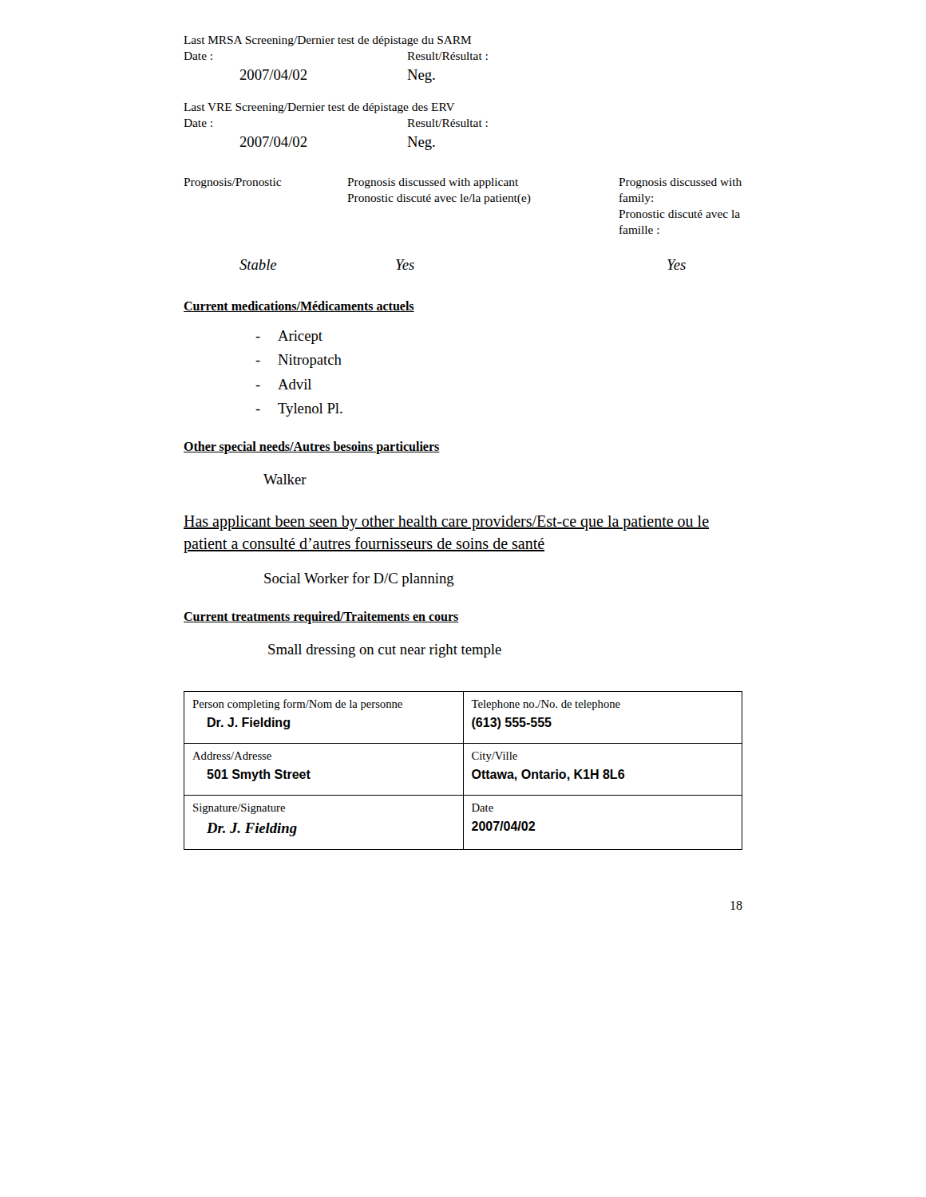Last MRSA Screening/Dernier test de dépistage du SARM
Date :
Result/Résultat :
2007/04/02
Neg.
Last VRE Screening/Dernier test de dépistage des ERV
Date :
Result/Résultat :
2007/04/02
Neg.
Prognosis/Pronostic
Prognosis discussed with applicant
Pronostic discuté avec le/la patient(e)
Prognosis discussed with family:
Pronostic discuté avec la famille :
Stable
Yes
Yes
Current medications/Médicaments actuels
Aricept
Nitropatch
Advil
Tylenol Pl.
Other special needs/Autres besoins particuliers
Walker
Has applicant been seen by other health care providers/Est-ce que la patiente ou le patient a consulté d’autres fournisseurs de soins de santé
Social Worker for D/C planning
Current treatments required/Traitements en cours
Small dressing on cut near right temple
| Person completing form/Nom de la personne Dr. J. Fielding | Telephone no./No. de telephone (613) 555-555 |
| Address/Adresse 501 Smyth Street | City/Ville Ottawa, Ontario, K1H 8L6 |
| Signature/Signature Dr. J. Fielding | Date 2007/04/02 |
18